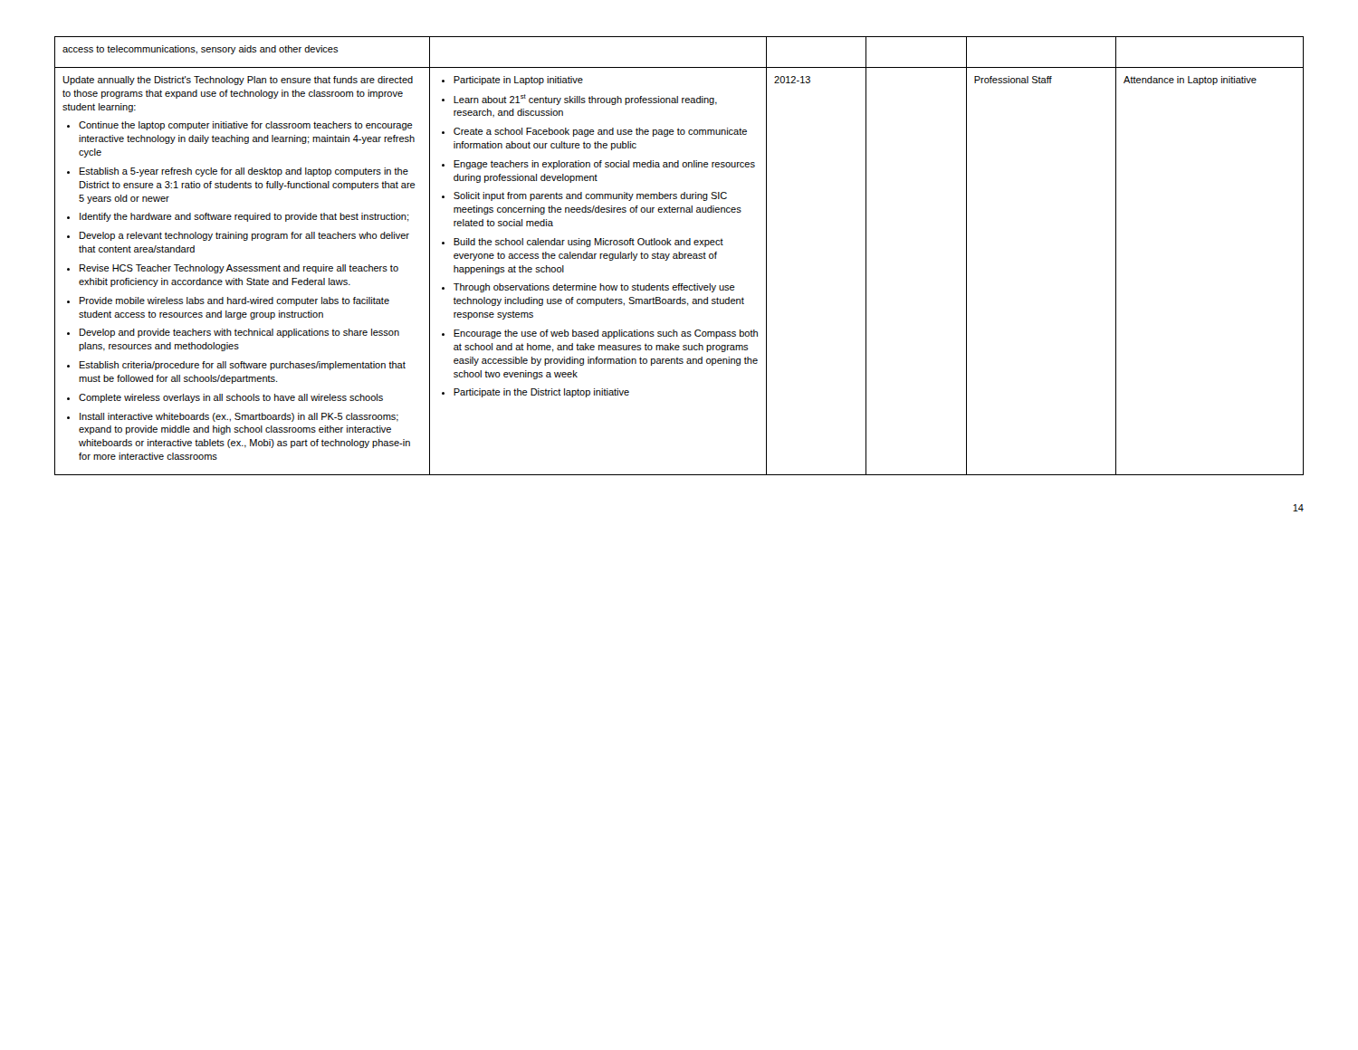| access to telecommunications, sensory aids and other devices | | | | | |
| Update annually the District's Technology Plan to ensure that funds are directed to those programs that expand use of technology in the classroom to improve student learning: Continue the laptop computer initiative for classroom teachers to encourage interactive technology in daily teaching and learning; maintain 4-year refresh cycle Establish a 5-year refresh cycle for all desktop and laptop computers in the District to ensure a 3:1 ratio of students to fully-functional computers that are 5 years old or newer Identify the hardware and software required to provide that best instruction; Develop a relevant technology training program for all teachers who deliver that content area/standard Revise HCS Teacher Technology Assessment and require all teachers to exhibit proficiency in accordance with State and Federal laws. Provide mobile wireless labs and hard-wired computer labs to facilitate student access to resources and large group instruction Develop and provide teachers with technical applications to share lesson plans, resources and methodologies Establish criteria/procedure for all software purchases/implementation that must be followed for all schools/departments. Complete wireless overlays in all schools to have all wireless schools Install interactive whiteboards (ex., Smartboards) in all PK-5 classrooms; expand to provide middle and high school classrooms either interactive whiteboards or interactive tablets (ex., Mobi) as part of technology phase-in for more interactive classrooms | Participate in Laptop initiative Learn about 21 st century skills through professional reading, research, and discussion Create a school Facebook page and use the page to communicate information about our culture to the public Engage teachers in exploration of social media and online resources during professional development Solicit input from parents and community members during SIC meetings concerning the needs/desires of our external audiences related to social media Build the school calendar using Microsoft Outlook and expect everyone to access the calendar regularly to stay abreast of happenings at the school Through observations determine how to students effectively use technology including use of computers, SmartBoards, and student response systems Encourage the use of web based applications such as Compass both at school and at home, and take measures to make such programs easily accessible by providing information to parents and opening the school two evenings a week Participate in the District laptop initiative | 2012-13 | | Professional Staff | Attendance in Laptop initiative |
14